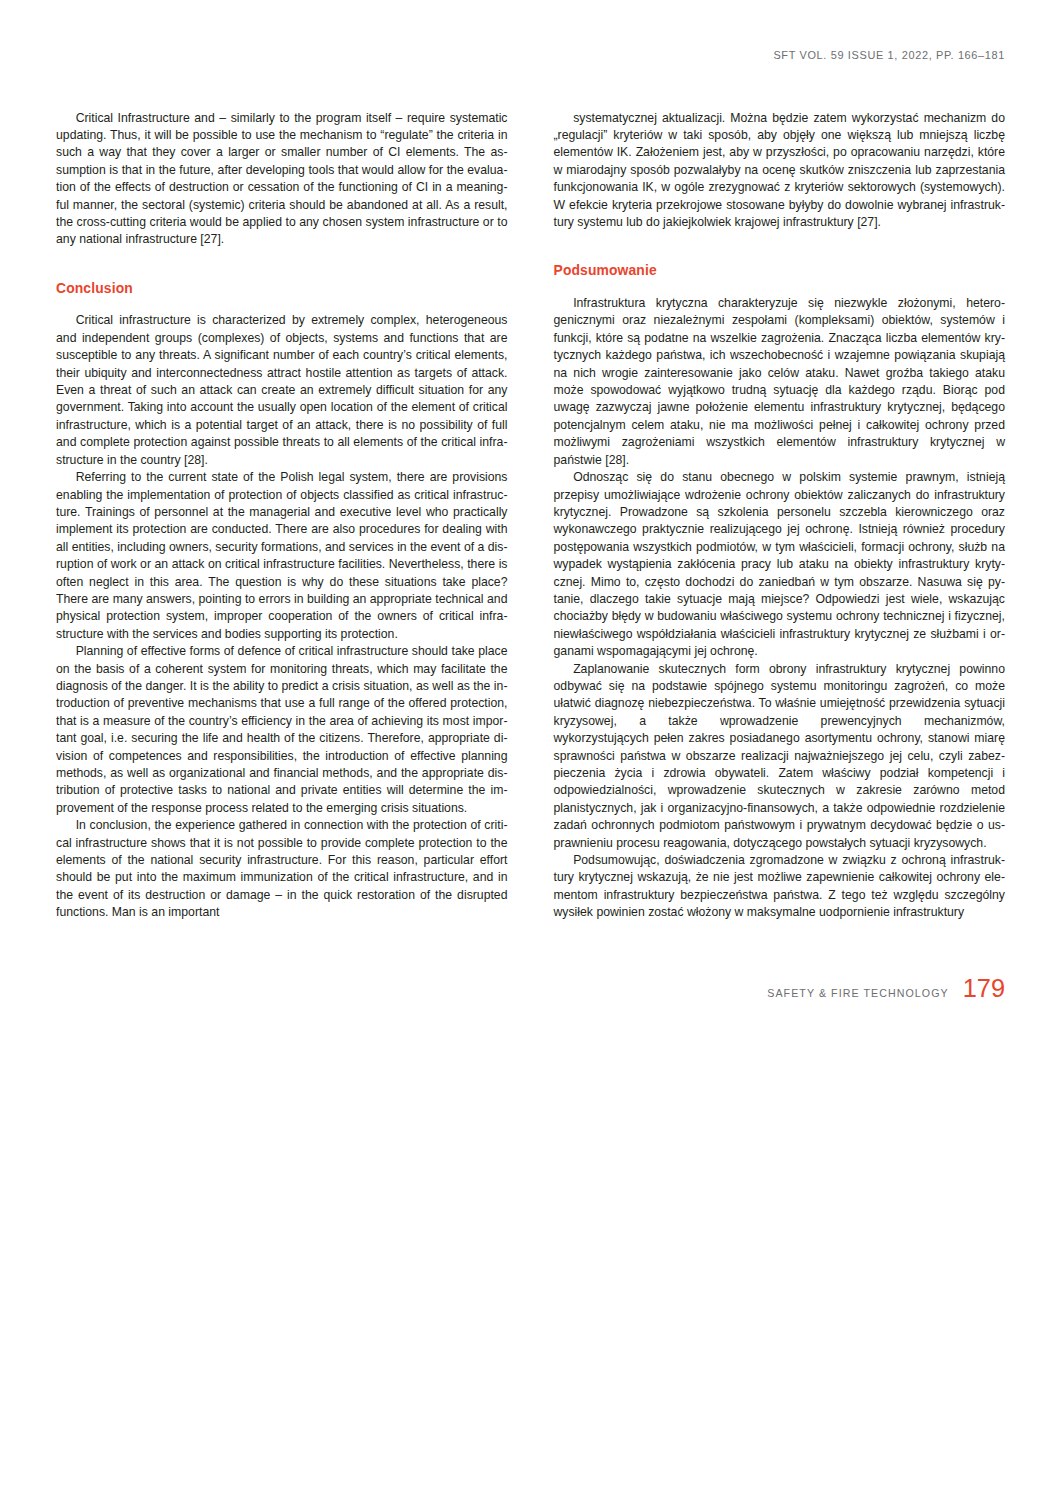SFT VOL. 59 ISSUE 1, 2022, PP. 166–181
Critical Infrastructure and – similarly to the program itself – require systematic updating. Thus, it will be possible to use the mechanism to “regulate” the criteria in such a way that they cover a larger or smaller number of CI elements. The assumption is that in the future, after developing tools that would allow for the evaluation of the effects of destruction or cessation of the functioning of CI in a meaningful manner, the sectoral (systemic) criteria should be abandoned at all. As a result, the cross-cutting criteria would be applied to any chosen system infrastructure or to any national infrastructure [27].
Conclusion
Critical infrastructure is characterized by extremely complex, heterogeneous and independent groups (complexes) of objects, systems and functions that are susceptible to any threats. A significant number of each country’s critical elements, their ubiquity and interconnectedness attract hostile attention as targets of attack. Even a threat of such an attack can create an extremely difficult situation for any government. Taking into account the usually open location of the element of critical infrastructure, which is a potential target of an attack, there is no possibility of full and complete protection against possible threats to all elements of the critical infrastructure in the country [28].
Referring to the current state of the Polish legal system, there are provisions enabling the implementation of protection of objects classified as critical infrastructure. Trainings of personnel at the managerial and executive level who practically implement its protection are conducted. There are also procedures for dealing with all entities, including owners, security formations, and services in the event of a disruption of work or an attack on critical infrastructure facilities. Nevertheless, there is often neglect in this area. The question is why do these situations take place? There are many answers, pointing to errors in building an appropriate technical and physical protection system, improper cooperation of the owners of critical infrastructure with the services and bodies supporting its protection.
Planning of effective forms of defence of critical infrastructure should take place on the basis of a coherent system for monitoring threats, which may facilitate the diagnosis of the danger. It is the ability to predict a crisis situation, as well as the introduction of preventive mechanisms that use a full range of the offered protection, that is a measure of the country’s efficiency in the area of achieving its most important goal, i.e. securing the life and health of the citizens. Therefore, appropriate division of competences and responsibilities, the introduction of effective planning methods, as well as organizational and financial methods, and the appropriate distribution of protective tasks to national and private entities will determine the improvement of the response process related to the emerging crisis situations.
In conclusion, the experience gathered in connection with the protection of critical infrastructure shows that it is not possible to provide complete protection to the elements of the national security infrastructure. For this reason, particular effort should be put into the maximum immunization of the critical infrastructure, and in the event of its destruction or damage – in the quick restoration of the disrupted functions. Man is an important
systematycznej aktualizacji. Można będzie zatem wykorzystać mechanizm do „regulacji” kryteriów w taki sposób, aby objęły one większą lub mniejszą liczbę elementów IK. Założeniem jest, aby w przyszłości, po opracowaniu narzędzi, które w miarodajny sposób pozwalałyby na ocenę skutków zniszczenia lub zaprzestania funkcjonowania IK, w ogóle zrezygnować z kryteriów sektorowych (systemowych). W efekcie kryteria przekrojowe stosowane byłyby do dowolnie wybranej infrastruktury systemu lub do jakiejkolwiek krajowej infrastruktury [27].
Podsumowanie
Infrastruktura krytyczna charakteryzuje się niezwykle złożonymi, heterogenicznymi oraz niezależnymi zespołami (kompleksami) obiektów, systemów i funkcji, które są podatne na wszelkie zagrożenia. Znacząca liczba elementów krytycznych każdego państwa, ich wszechobecność i wzajemne powiązania skupiają na nich wrogie zainteresowanie jako celów ataku. Nawet groźba takiego ataku może spowodować wyjątkowo trudną sytuację dla każdego rządu. Biorąc pod uwagę zazwyczaj jawne położenie elementu infrastruktury krytycznej, będącego potencjalnym celem ataku, nie ma możliwości pełnej i całkowitej ochrony przed możliwymi zagrożeniami wszystkich elementów infrastruktury krytycznej w państwie [28].
Odnosząc się do stanu obecnego w polskim systemie prawnym, istnieją przepisy umożliwiające wdrożenie ochrony obiektów zaliczanych do infrastruktury krytycznej. Prowadzone są szkolenia personelu szczebla kierowniczego oraz wykonawczego praktycznie realizującego jej ochronę. Istnieją również procedury postępowania wszystkich podmiotów, w tym właścicieli, formacji ochrony, służb na wypadek wystąpienia zakłócenia pracy lub ataku na obiekty infrastruktury krytycznej. Mimo to, często dochodzi do zaniedbań w tym obszarze. Nasuwa się pytanie, dlaczego takie sytuacje mają miejsce? Odpowiedzi jest wiele, wskazując chociażby błędy w budowaniu właściwego systemu ochrony technicznej i fizycznej, niewłaściwego współdziałania właścicieli infrastruktury krytycznej ze służbami i organami wspomagającymi jej ochronę.
Zaplanowanie skutecznych form obrony infrastruktury krytycznej powinno odbywać się na podstawie spójnego systemu monitoringu zagrożeń, co może ułatwić diagnozę niebezpieczeństwa. To właśnie umiejętność przewidzenia sytuacji kryzysowej, a także wprowadzenie prewencyjnych mechanizmów, wykorzystujących pełen zakres posiadanego asortymentu ochrony, stanowi miarę sprawności państwa w obszarze realizacji najważniejszego jej celu, czyli zabezpieczenia życia i zdrowia obywateli. Zatem właściwy podział kompetencji i odpowiedzialności, wprowadzenie skutecznych w zakresie zarówno metod planistycznych, jak i organizacyjno-finansowych, a także odpowiednie rozdzielenie zadań ochronnych podmiotom państwowym i prywatnym decydować będzie o usprawnieniu procesu reagowania, dotyczącego powstałych sytuacji kryzysowych.
Podsumowując, doświadczenia zgromadzone w związku z ochroną infrastruktury krytycznej wskazują, że nie jest możliwe zapewnienie całkowitej ochrony elementom infrastruktury bezpieczeństwa państwa. Z tego też względu szczególny wysiłek powinien zostać włożony w maksymalne uodpornienie infrastruktury
Safety & Fire Technology 179